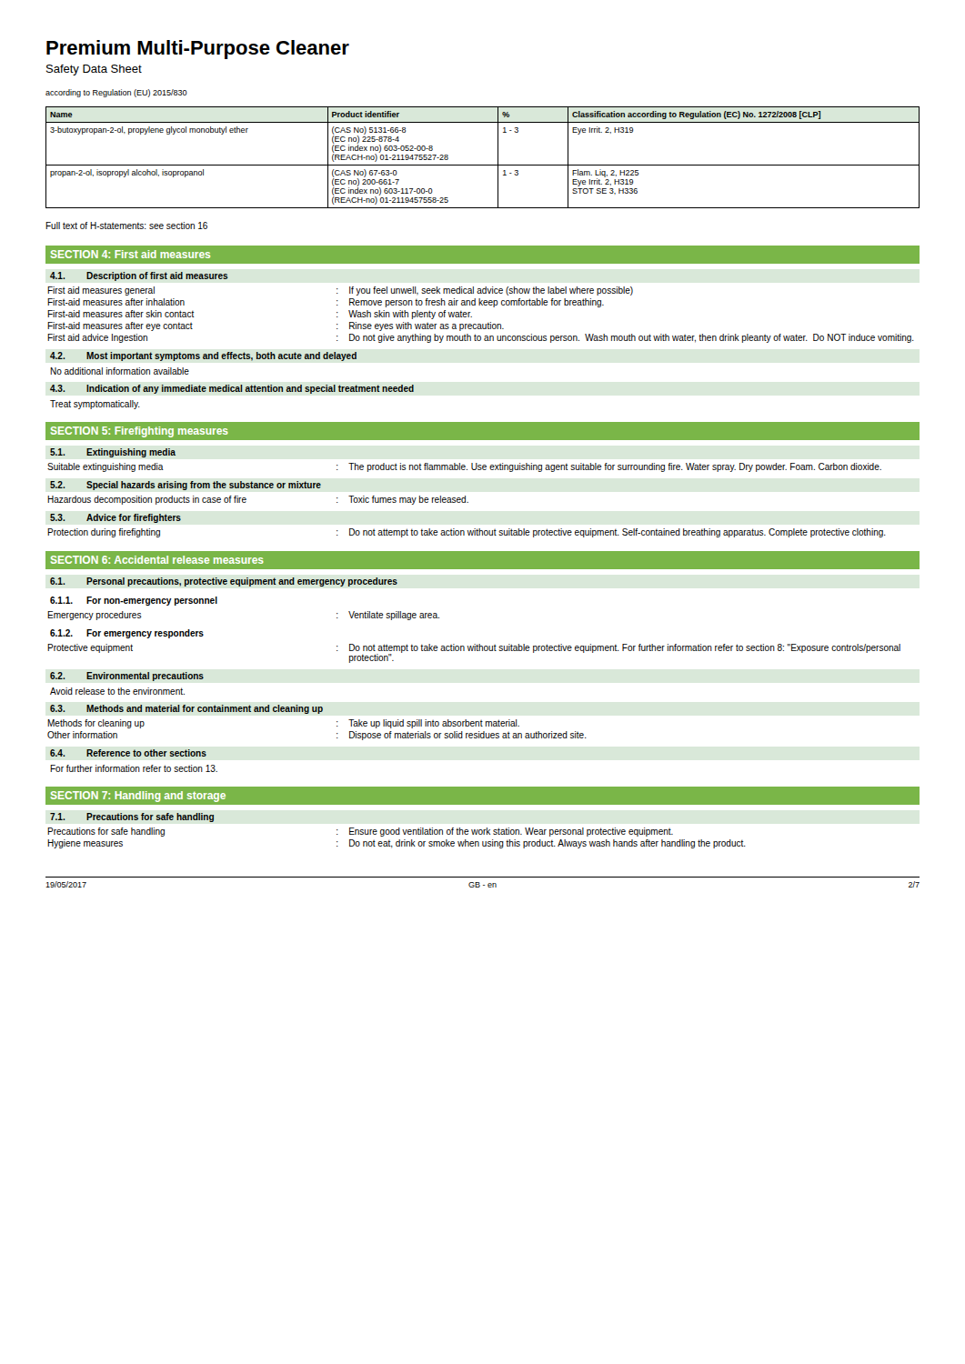Premium Multi-Purpose Cleaner
Safety Data Sheet
according to Regulation (EU) 2015/830
| Name | Product identifier | % | Classification according to Regulation (EC) No. 1272/2008 [CLP] |
| --- | --- | --- | --- |
| 3-butoxypropan-2-ol, propylene glycol monobutyl ether | (CAS No) 5131-66-8 (EC no) 225-878-4 (EC index no) 603-052-00-8 (REACH-no) 01-2119475527-28 | 1 - 3 | Eye Irrit. 2, H319 |
| propan-2-ol, isopropyl alcohol, isopropanol | (CAS No) 67-63-0 (EC no) 200-661-7 (EC index no) 603-117-00-0 (REACH-no) 01-2119457558-25 | 1 - 3 | Flam. Liq, 2, H225 Eye Irrit. 2, H319 STOT SE 3, H336 |
Full text of H-statements: see section 16
SECTION 4: First aid measures
4.1. Description of first aid measures
| First aid measures general | : | If you feel unwell, seek medical advice (show the label where possible) |
| First-aid measures after inhalation | : | Remove person to fresh air and keep comfortable for breathing. |
| First-aid measures after skin contact | : | Wash skin with plenty of water. |
| First-aid measures after eye contact | : | Rinse eyes with water as a precaution. |
| First aid advice Ingestion | : | Do not give anything by mouth to an unconscious person. Wash mouth out with water, then drink pleanty of water. Do NOT induce vomiting. |
4.2. Most important symptoms and effects, both acute and delayed
No additional information available
4.3. Indication of any immediate medical attention and special treatment needed
Treat symptomatically.
SECTION 5: Firefighting measures
5.1. Extinguishing media
| Suitable extinguishing media | : | The product is not flammable. Use extinguishing agent suitable for surrounding fire. Water spray. Dry powder. Foam. Carbon dioxide. |
5.2. Special hazards arising from the substance or mixture
| Hazardous decomposition products in case of fire | : | Toxic fumes may be released. |
5.3. Advice for firefighters
| Protection during firefighting | : | Do not attempt to take action without suitable protective equipment. Self-contained breathing apparatus. Complete protective clothing. |
SECTION 6: Accidental release measures
6.1. Personal precautions, protective equipment and emergency procedures
6.1.1. For non-emergency personnel
| Emergency procedures | : | Ventilate spillage area. |
6.1.2. For emergency responders
| Protective equipment | : | Do not attempt to take action without suitable protective equipment. For further information refer to section 8: "Exposure controls/personal protection". |
6.2. Environmental precautions
Avoid release to the environment.
6.3. Methods and material for containment and cleaning up
| Methods for cleaning up | : | Take up liquid spill into absorbent material. |
| Other information | : | Dispose of materials or solid residues at an authorized site. |
6.4. Reference to other sections
For further information refer to section 13.
SECTION 7: Handling and storage
7.1. Precautions for safe handling
| Precautions for safe handling | : | Ensure good ventilation of the work station. Wear personal protective equipment. |
| Hygiene measures | : | Do not eat, drink or smoke when using this product. Always wash hands after handling the product. |
19/05/2017
GB - en
2/7